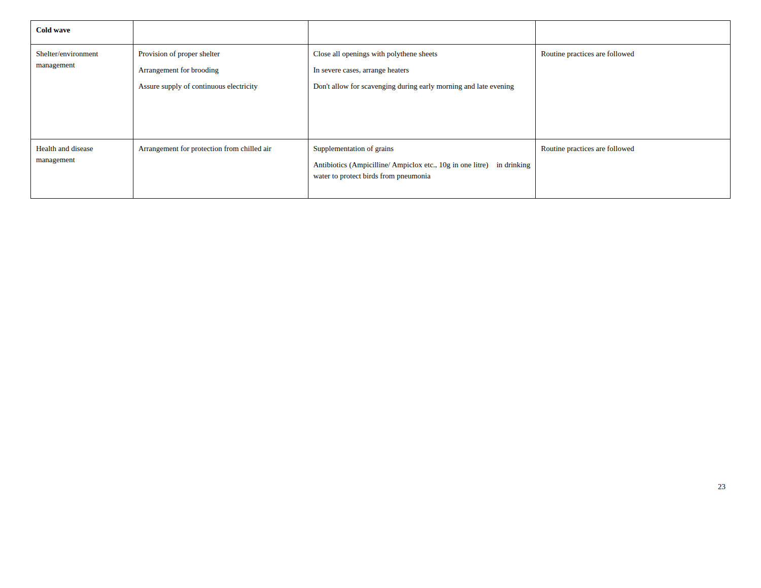| Cold wave | | | |
| Shelter/environment management | Provision of proper shelter Arrangement for brooding Assure supply of continuous electricity | Close all openings with polythene sheets In severe cases, arrange heaters Don't allow for scavenging during early morning and late evening | Routine practices are followed |
| Health and disease management | Arrangement for protection from chilled air | Supplementation of grains Antibiotics (Ampicilline/ Ampiclox etc., 10g in one litre) in drinking water to protect birds from pneumonia | Routine practices are followed |
23